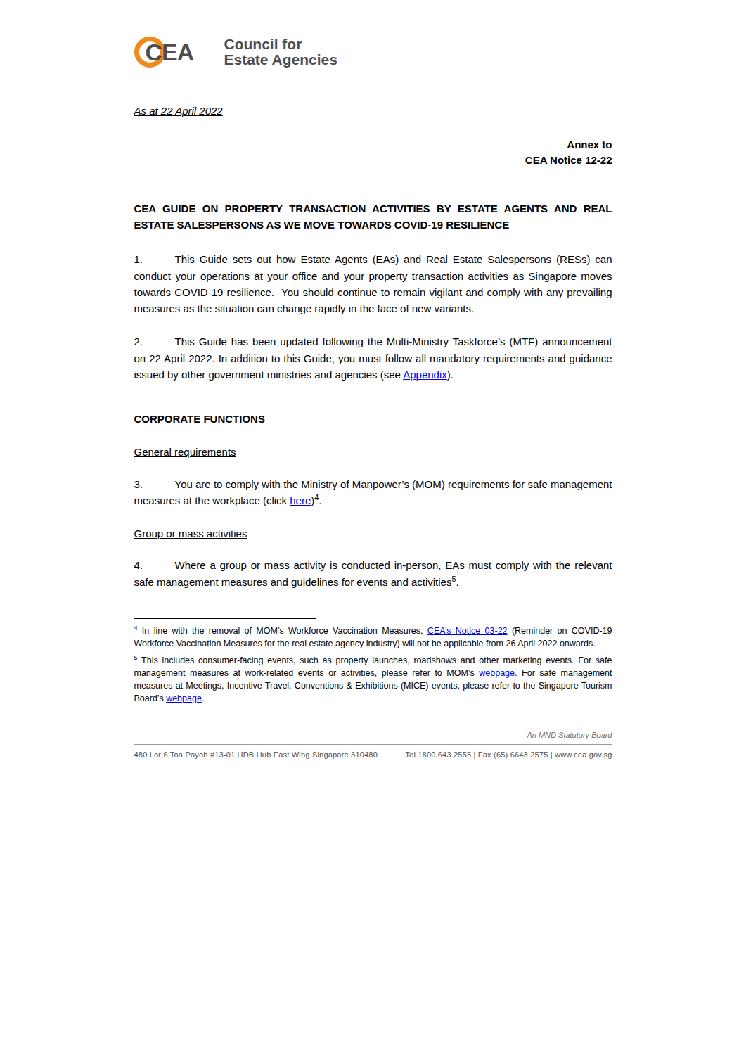CEA
Council for
Estate Agencies
As at 22 April 2022
Annex to
CEA Notice 12-22
CEA Guide on Property Transaction Activities by Estate Agents and Real Estate Salespersons as we move towards COVID-19 Resilience
1. This Guide sets out how Estate Agents (EAs) and Real Estate Salespersons (RESs) can conduct your operations at your office and your property transaction activities as Singapore moves towards COVID-19 resilience. You should continue to remain vigilant and comply with any prevailing measures as the situation can change rapidly in the face of new variants.
2. This Guide has been updated following the Multi-Ministry Taskforce’s (MTF) announcement on 22 April 2022. In addition to this Guide, you must follow all mandatory requirements and guidance issued by other government ministries and agencies (see Appendix).
Corporate Functions
General requirements
3. You are to comply with the Ministry of Manpower’s (MOM) requirements for safe management measures at the workplace (click here)4.
Group or mass activities
4. Where a group or mass activity is conducted in-person, EAs must comply with the relevant safe management measures and guidelines for events and activities5.
4 In line with the removal of MOM’s Workforce Vaccination Measures, CEA’s Notice 03-22 (Reminder on COVID-19 Workforce Vaccination Measures for the real estate agency industry) will not be applicable from 26 April 2022 onwards.
5 This includes consumer-facing events, such as property launches, roadshows and other marketing events. For safe management measures at work-related events or activities, please refer to MOM’s webpage. For safe management measures at Meetings, Incentive Travel, Conventions & Exhibitions (MICE) events, please refer to the Singapore Tourism Board’s webpage.
An MND Statutory Board
480 Lor 6 Toa Payoh #13-01 HDB Hub East Wing Singapore 310480 Tel 1800 643 2555 | Fax (65) 6643 2575 | www.cea.gov.sg